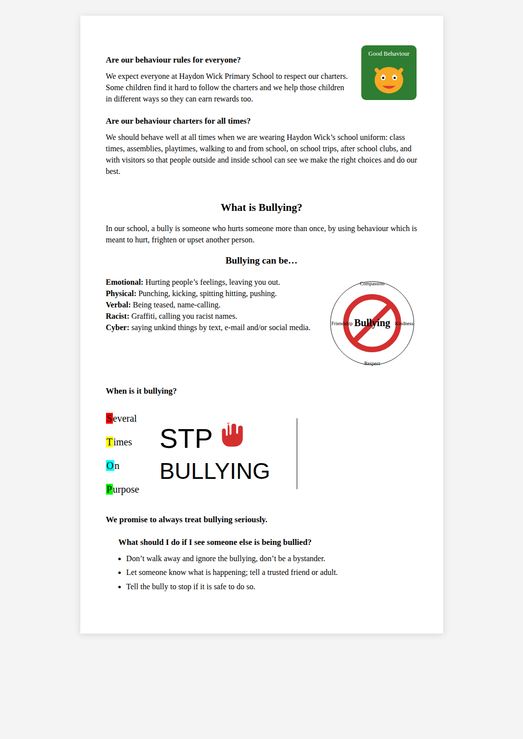Are our behaviour rules for everyone?
We expect everyone at Haydon Wick Primary School to respect our charters. Some children find it hard to follow the charters and we help those children in different ways so they can earn rewards too.
Are our behaviour charters for all times?
We should behave well at all times when we are wearing Haydon Wick’s school uniform: class times, assemblies, playtimes, walking to and from school, on school trips, after school clubs, and with visitors so that people outside and inside school can see we make the right choices and do our best.
What is Bullying?
In our school, a bully is someone who hurts someone more than once, by using behaviour which is meant to hurt, frighten or upset another person.
Bullying can be…
Emotional:
Hurting people’s feelings, leaving you out.
Physical:
Punching, kicking, spitting hitting, pushing.
Verbal:
Being teased, name-calling.
Racist:
Graffiti, calling you racist names.
Cyber:
saying unkind things by text, e-mail and/or social media.
When is it bullying?
Several
Times
On
Purpose
We promise to always treat bullying seriously.
What should I do if I see someone else is being bullied?
Don’t walk away and ignore the bullying, don’t be a bystander.
Let someone know what is happening; tell a trusted friend or adult.
Tell the bully to stop if it is safe to do so.